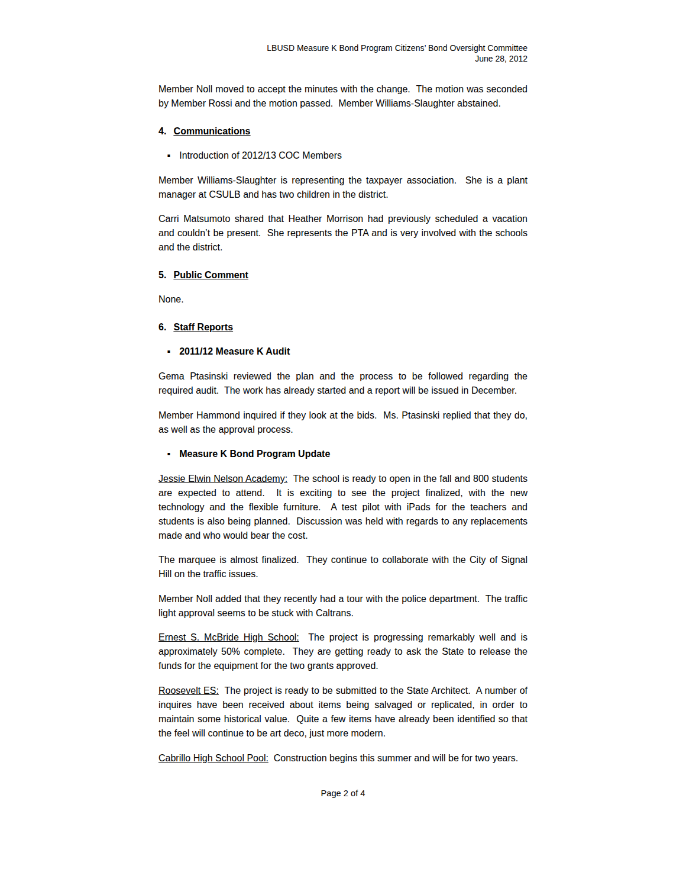LBUSD Measure K Bond Program Citizens’ Bond Oversight Committee
June 28, 2012
Member Noll moved to accept the minutes with the change. The motion was seconded by Member Rossi and the motion passed. Member Williams-Slaughter abstained.
4. Communications
Introduction of 2012/13 COC Members
Member Williams-Slaughter is representing the taxpayer association. She is a plant manager at CSULB and has two children in the district.
Carri Matsumoto shared that Heather Morrison had previously scheduled a vacation and couldn’t be present. She represents the PTA and is very involved with the schools and the district.
5. Public Comment
None.
6. Staff Reports
2011/12 Measure K Audit
Gema Ptasinski reviewed the plan and the process to be followed regarding the required audit. The work has already started and a report will be issued in December.
Member Hammond inquired if they look at the bids. Ms. Ptasinski replied that they do, as well as the approval process.
Measure K Bond Program Update
Jessie Elwin Nelson Academy: The school is ready to open in the fall and 800 students are expected to attend. It is exciting to see the project finalized, with the new technology and the flexible furniture. A test pilot with iPads for the teachers and students is also being planned. Discussion was held with regards to any replacements made and who would bear the cost.
The marquee is almost finalized. They continue to collaborate with the City of Signal Hill on the traffic issues.
Member Noll added that they recently had a tour with the police department. The traffic light approval seems to be stuck with Caltrans.
Ernest S. McBride High School: The project is progressing remarkably well and is approximately 50% complete. They are getting ready to ask the State to release the funds for the equipment for the two grants approved.
Roosevelt ES: The project is ready to be submitted to the State Architect. A number of inquires have been received about items being salvaged or replicated, in order to maintain some historical value. Quite a few items have already been identified so that the feel will continue to be art deco, just more modern.
Cabrillo High School Pool: Construction begins this summer and will be for two years.
Page 2 of 4